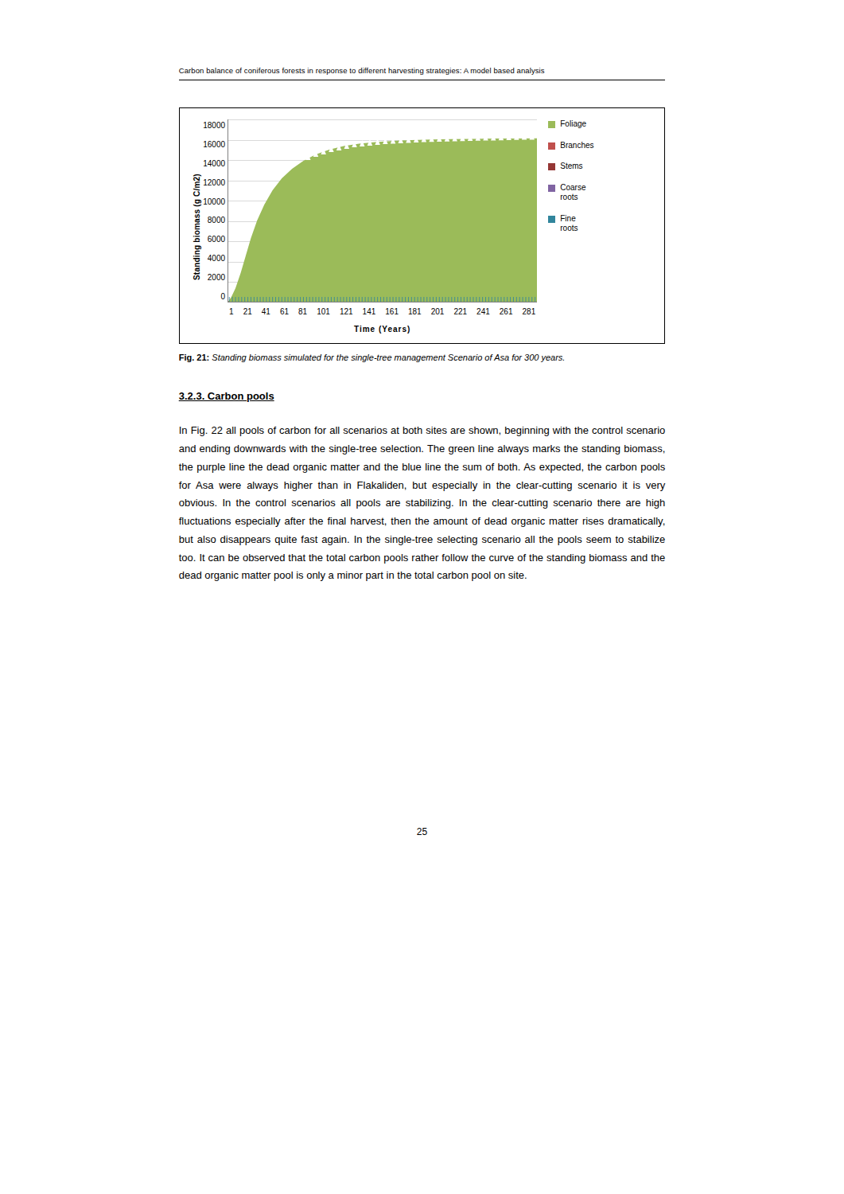Carbon balance of coniferous forests in response to different harvesting strategies: A model based analysis
Standing biomass (g C/m2)
18000 16000 14000 12000 10000 8000 6000 4000 2000 0
121416181101121141161181201221241261281
Time (Years)
Foliage
Branches
Stems
Coarse
roots
Fine
roots
Fig. 21: Standing biomass simulated for the single-tree management Scenario of Asa for 300 years.
3.2.3. Carbon pools
In Fig. 22 all pools of carbon for all scenarios at both sites are shown, beginning with the control scenario and ending downwards with the single-tree selection. The green line always marks the standing biomass, the purple line the dead organic matter and the blue line the sum of both. As expected, the carbon pools for Asa were always higher than in Flakaliden, but especially in the clear-cutting scenario it is very obvious. In the control scenarios all pools are stabilizing. In the clear-cutting scenario there are high fluctuations especially after the final harvest, then the amount of dead organic matter rises dramatically, but also disappears quite fast again. In the single-tree selecting scenario all the pools seem to stabilize too. It can be observed that the total carbon pools rather follow the curve of the standing biomass and the dead organic matter pool is only a minor part in the total carbon pool on site.
25